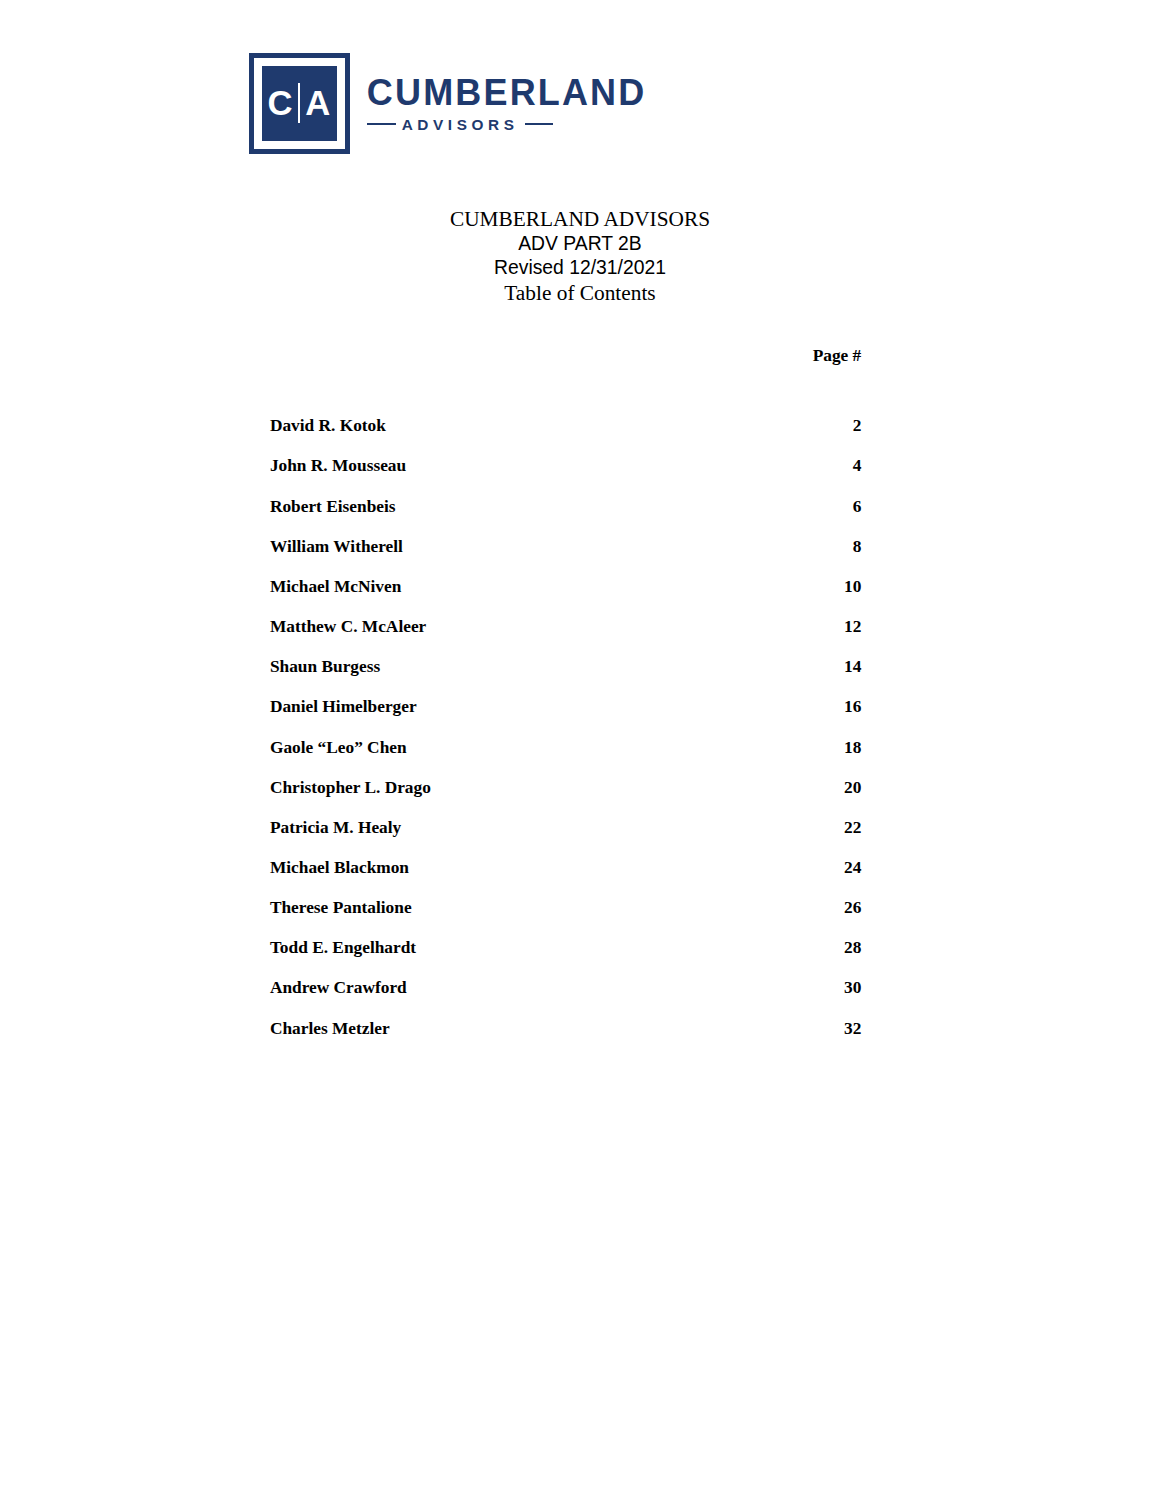C A
CUMBERLAND
ADVISORS
CUMBERLAND ADVISORS
ADV PART 2B
Revised 12/31/2021
Table of Contents
Page #
| David R. Kotok | 2 |
| John R. Mousseau | 4 |
| Robert Eisenbeis | 6 |
| William Witherell | 8 |
| Michael McNiven | 10 |
| Matthew C. McAleer | 12 |
| Shaun Burgess | 14 |
| Daniel Himelberger | 16 |
| Gaole “Leo” Chen | 18 |
| Christopher L. Drago | 20 |
| Patricia M. Healy | 22 |
| Michael Blackmon | 24 |
| Therese Pantalione | 26 |
| Todd E. Engelhardt | 28 |
| Andrew Crawford | 30 |
| Charles Metzler | 32 |